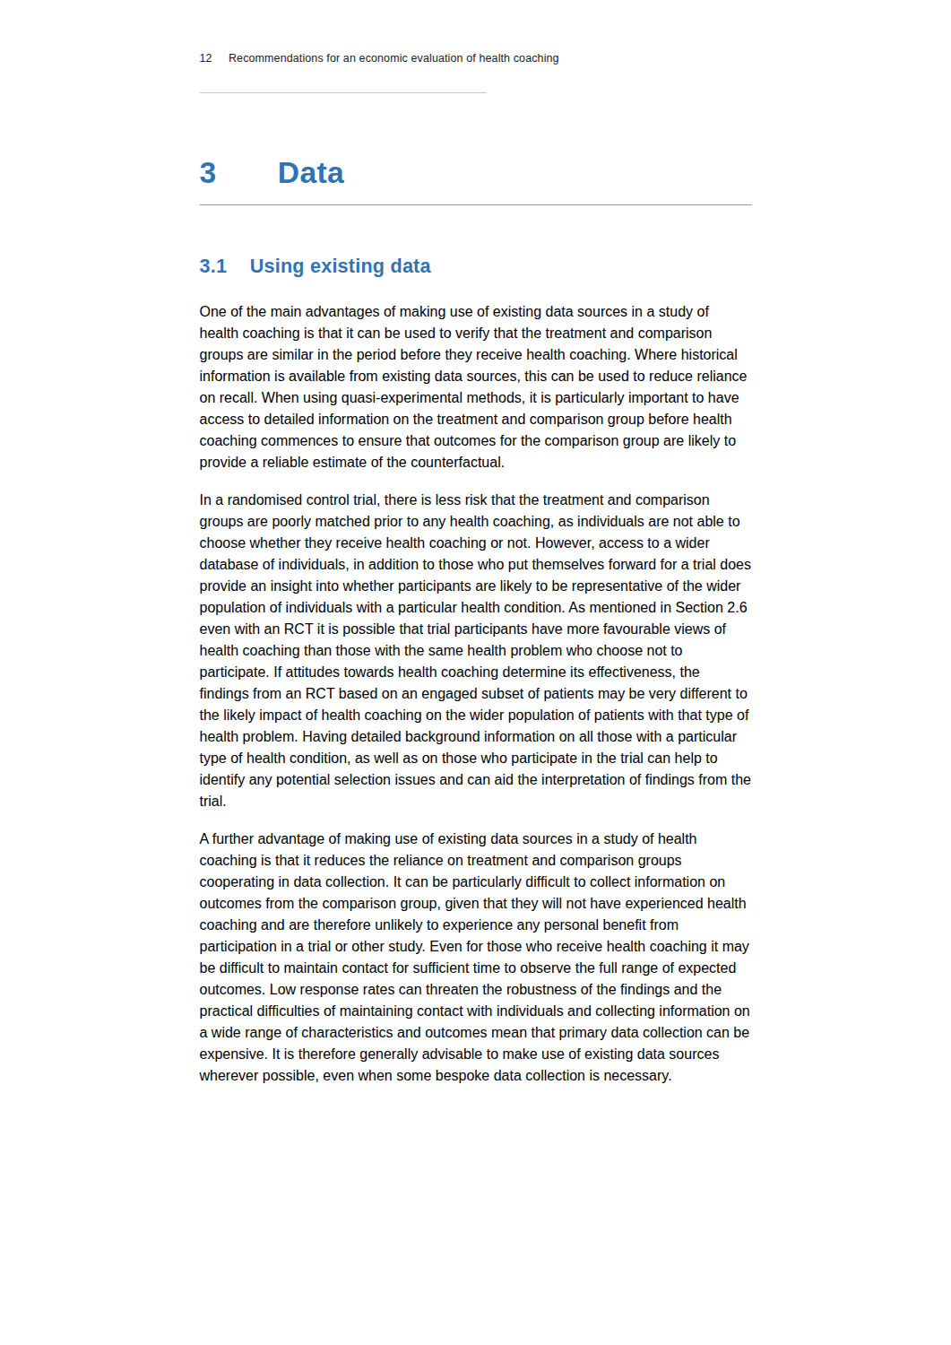12 Recommendations for an economic evaluation of health coaching
3 Data
3.1 Using existing data
One of the main advantages of making use of existing data sources in a study of health coaching is that it can be used to verify that the treatment and comparison groups are similar in the period before they receive health coaching. Where historical information is available from existing data sources, this can be used to reduce reliance on recall. When using quasi-experimental methods, it is particularly important to have access to detailed information on the treatment and comparison group before health coaching commences to ensure that outcomes for the comparison group are likely to provide a reliable estimate of the counterfactual.
In a randomised control trial, there is less risk that the treatment and comparison groups are poorly matched prior to any health coaching, as individuals are not able to choose whether they receive health coaching or not. However, access to a wider database of individuals, in addition to those who put themselves forward for a trial does provide an insight into whether participants are likely to be representative of the wider population of individuals with a particular health condition. As mentioned in Section 2.6 even with an RCT it is possible that trial participants have more favourable views of health coaching than those with the same health problem who choose not to participate. If attitudes towards health coaching determine its effectiveness, the findings from an RCT based on an engaged subset of patients may be very different to the likely impact of health coaching on the wider population of patients with that type of health problem. Having detailed background information on all those with a particular type of health condition, as well as on those who participate in the trial can help to identify any potential selection issues and can aid the interpretation of findings from the trial.
A further advantage of making use of existing data sources in a study of health coaching is that it reduces the reliance on treatment and comparison groups cooperating in data collection. It can be particularly difficult to collect information on outcomes from the comparison group, given that they will not have experienced health coaching and are therefore unlikely to experience any personal benefit from participation in a trial or other study. Even for those who receive health coaching it may be difficult to maintain contact for sufficient time to observe the full range of expected outcomes. Low response rates can threaten the robustness of the findings and the practical difficulties of maintaining contact with individuals and collecting information on a wide range of characteristics and outcomes mean that primary data collection can be expensive. It is therefore generally advisable to make use of existing data sources wherever possible, even when some bespoke data collection is necessary.